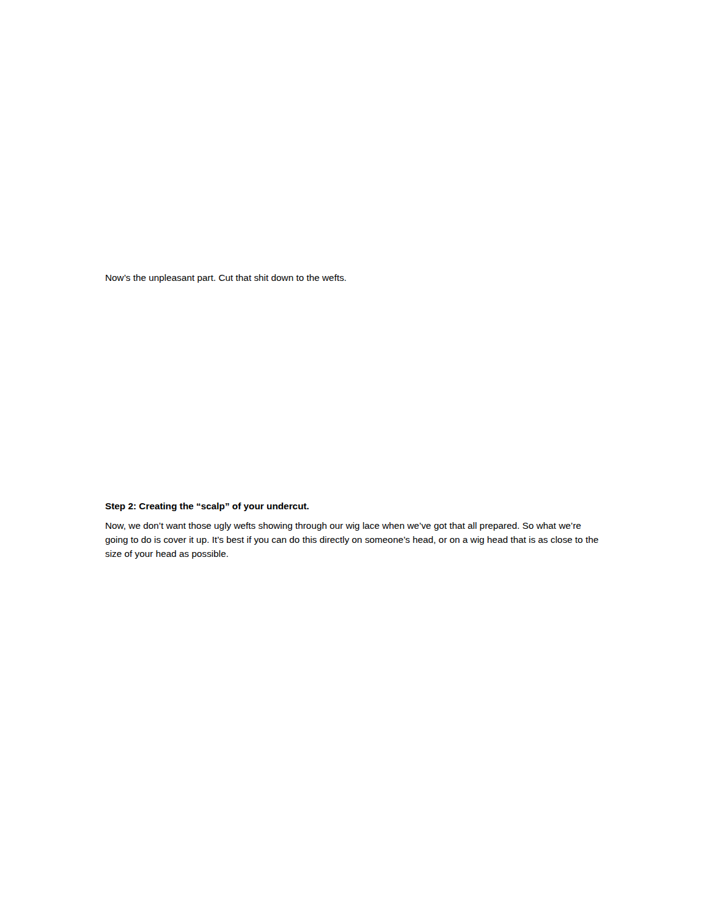Now’s the unpleasant part. Cut that shit down to the wefts.
Step 2: Creating the “scalp” of your undercut.
Now, we don’t want those ugly wefts showing through our wig lace when we’ve got that all prepared. So what we’re going to do is cover it up. It’s best if you can do this directly on someone’s head, or on a wig head that is as close to the size of your head as possible.